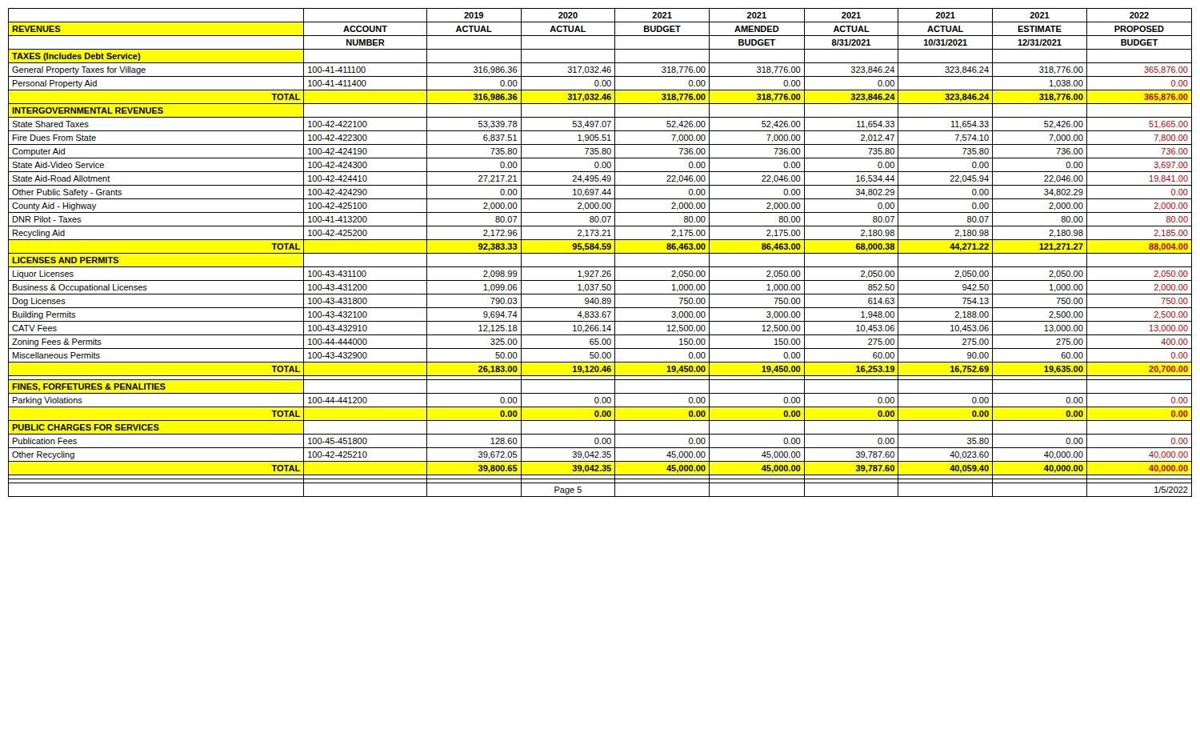| | | 2019 | 2020 | 2021 | 2021 | 2021 | 2021 | 2021 | 2022 |
| --- | --- | --- | --- | --- | --- | --- | --- | --- | --- |
| REVENUES | ACCOUNT | ACTUAL | ACTUAL | BUDGET | AMENDED | ACTUAL | ACTUAL | ESTIMATE | PROPOSED |
| | NUMBER | | | | BUDGET | 8/31/2021 | 10/31/2021 | 12/31/2021 | BUDGET |
| TAXES (Includes Debt Service) | | | | | | | | | |
| General Property Taxes for Village | 100-41-411100 | 316,986.36 | 317,032.46 | 318,776.00 | 318,776.00 | 323,846.24 | 323,846.24 | 318,776.00 | 365,876.00 |
| Personal Property Aid | 100-41-411400 | 0.00 | 0.00 | 0.00 | 0.00 | 0.00 | | 1,038.00 | 0.00 |
| TOTAL | | 316,986.36 | 317,032.46 | 318,776.00 | 318,776.00 | 323,846.24 | 323,846.24 | 318,776.00 | 365,876.00 |
| INTERGOVERNMENTAL REVENUES | | | | | | | | | |
| State Shared Taxes | 100-42-422100 | 53,339.78 | 53,497.07 | 52,426.00 | 52,426.00 | 11,654.33 | 11,654.33 | 52,426.00 | 51,665.00 |
| Fire Dues From State | 100-42-422300 | 6,837.51 | 1,905.51 | 7,000.00 | 7,000.00 | 2,012.47 | 7,574.10 | 7,000.00 | 7,800.00 |
| Computer Aid | 100-42-424190 | 735.80 | 735.80 | 736.00 | 736.00 | 735.80 | 735.80 | 736.00 | 736.00 |
| State Aid-Video Service | 100-42-424300 | 0.00 | 0.00 | 0.00 | 0.00 | 0.00 | 0.00 | 0.00 | 3,697.00 |
| State Aid-Road Allotment | 100-42-424410 | 27,217.21 | 24,495.49 | 22,046.00 | 22,046.00 | 16,534.44 | 22,045.94 | 22,046.00 | 19,841.00 |
| Other Public Safety - Grants | 100-42-424290 | 0.00 | 10,697.44 | 0.00 | 0.00 | 34,802.29 | 0.00 | 34,802.29 | 0.00 |
| County Aid - Highway | 100-42-425100 | 2,000.00 | 2,000.00 | 2,000.00 | 2,000.00 | 0.00 | 0.00 | 2,000.00 | 2,000.00 |
| DNR Pilot - Taxes | 100-41-413200 | 80.07 | 80.07 | 80.00 | 80.00 | 80.07 | 80.07 | 80.00 | 80.00 |
| Recycling Aid | 100-42-425200 | 2,172.96 | 2,173.21 | 2,175.00 | 2,175.00 | 2,180.98 | 2,180.98 | 2,180.98 | 2,185.00 |
| TOTAL | | 92,383.33 | 95,584.59 | 86,463.00 | 86,463.00 | 68,000.38 | 44,271.22 | 121,271.27 | 88,004.00 |
| LICENSES AND PERMITS | | | | | | | | | |
| Liquor Licenses | 100-43-431100 | 2,098.99 | 1,927.26 | 2,050.00 | 2,050.00 | 2,050.00 | 2,050.00 | 2,050.00 | 2,050.00 |
| Business & Occupational Licenses | 100-43-431200 | 1,099.06 | 1,037.50 | 1,000.00 | 1,000.00 | 852.50 | 942.50 | 1,000.00 | 2,000.00 |
| Dog Licenses | 100-43-431800 | 790.03 | 940.89 | 750.00 | 750.00 | 614.63 | 754.13 | 750.00 | 750.00 |
| Building Permits | 100-43-432100 | 9,694.74 | 4,833.67 | 3,000.00 | 3,000.00 | 1,948.00 | 2,188.00 | 2,500.00 | 2,500.00 |
| CATV Fees | 100-43-432910 | 12,125.18 | 10,266.14 | 12,500.00 | 12,500.00 | 10,453.06 | 10,453.06 | 13,000.00 | 13,000.00 |
| Zoning Fees & Permits | 100-44-444000 | 325.00 | 65.00 | 150.00 | 150.00 | 275.00 | 275.00 | 275.00 | 400.00 |
| Miscellaneous Permits | 100-43-432900 | 50.00 | 50.00 | 0.00 | 0.00 | 60.00 | 90.00 | 60.00 | 0.00 |
| TOTAL | | 26,183.00 | 19,120.46 | 19,450.00 | 19,450.00 | 16,253.19 | 16,752.69 | 19,635.00 | 20,700.00 |
| FINES, FORFETURES & PENALITIES | | | | | | | | | |
| Parking Violations | 100-44-441200 | 0.00 | 0.00 | 0.00 | 0.00 | 0.00 | 0.00 | 0.00 | 0.00 |
| TOTAL | | 0.00 | 0.00 | 0.00 | 0.00 | 0.00 | 0.00 | 0.00 | 0.00 |
| PUBLIC CHARGES FOR SERVICES | | | | | | | | | |
| Publication Fees | 100-45-451800 | 128.60 | 0.00 | 0.00 | 0.00 | 0.00 | 35.80 | 0.00 | 0.00 |
| Other Recycling | 100-42-425210 | 39,672.05 | 39,042.35 | 45,000.00 | 45,000.00 | 39,787.60 | 40,023.60 | 40,000.00 | 40,000.00 |
| TOTAL | | 39,800.65 | 39,042.35 | 45,000.00 | 45,000.00 | 39,787.60 | 40,059.40 | 40,000.00 | 40,000.00 |
| | | | Page 5 | | | | | | 1/5/2022 |